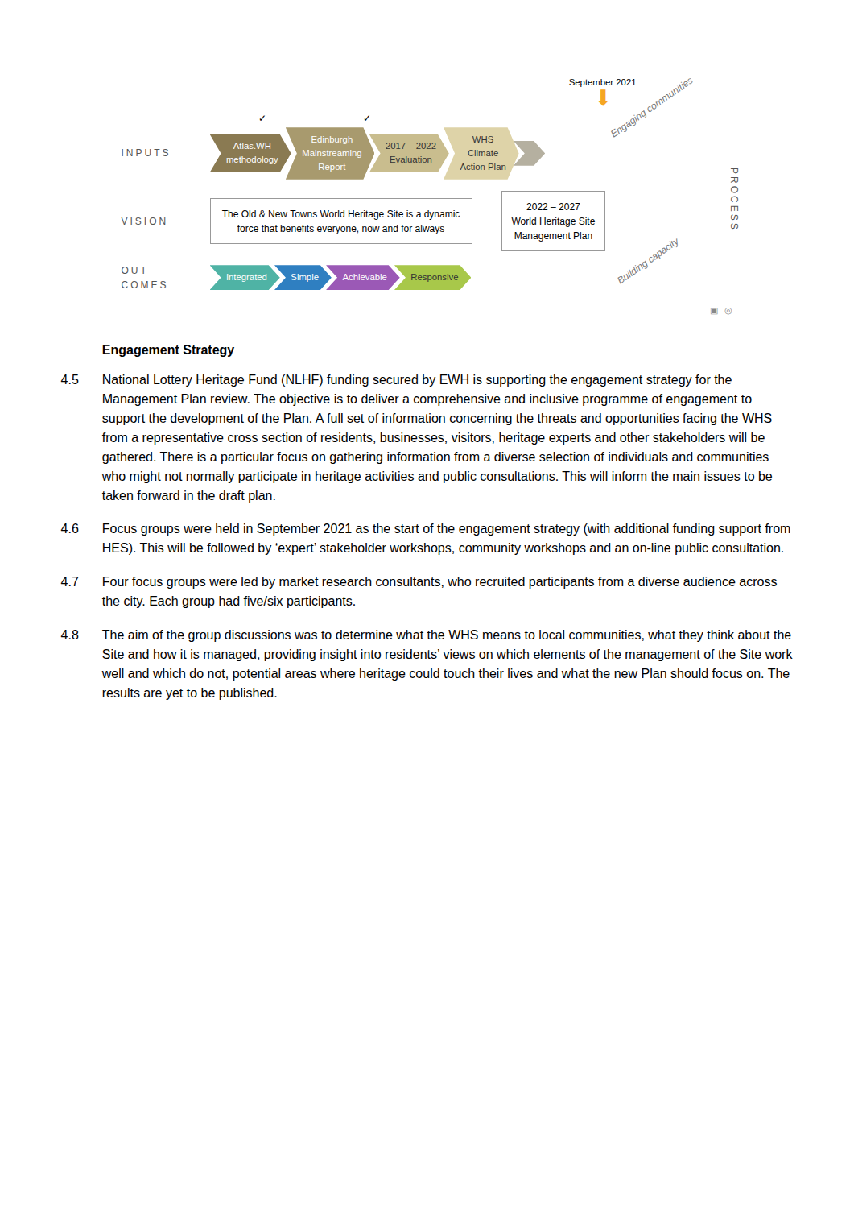September 2021
⬇
✓ ✓
INPUTS
Atlas.WH
methodology
Edinburgh
Mainstreaming
Report
2017 – 2022
Evaluation
WHS
Climate
Action Plan
VISION
The Old & New Towns World Heritage Site is a dynamic force that benefits everyone, now and for always
2022 – 2027
World Heritage Site
Management Plan
OUT–
COMES
Integrated
Simple
Achievable
Responsive
PROCESS
Engaging communities
Building capacity
▣ ◎
Engagement Strategy
4.5
National Lottery Heritage Fund (NLHF) funding secured by EWH is supporting the engagement strategy for the Management Plan review. The objective is to deliver a comprehensive and inclusive programme of engagement to support the development of the Plan. A full set of information concerning the threats and opportunities facing the WHS from a representative cross section of residents, businesses, visitors, heritage experts and other stakeholders will be gathered. There is a particular focus on gathering information from a diverse selection of individuals and communities who might not normally participate in heritage activities and public consultations. This will inform the main issues to be taken forward in the draft plan.
4.6
Focus groups were held in September 2021 as the start of the engagement strategy (with additional funding support from HES). This will be followed by ‘expert’ stakeholder workshops, community workshops and an on-line public consultation.
4.7
Four focus groups were led by market research consultants, who recruited participants from a diverse audience across the city. Each group had five/six participants.
4.8
The aim of the group discussions was to determine what the WHS means to local communities, what they think about the Site and how it is managed, providing insight into residents’ views on which elements of the management of the Site work well and which do not, potential areas where heritage could touch their lives and what the new Plan should focus on. The results are yet to be published.